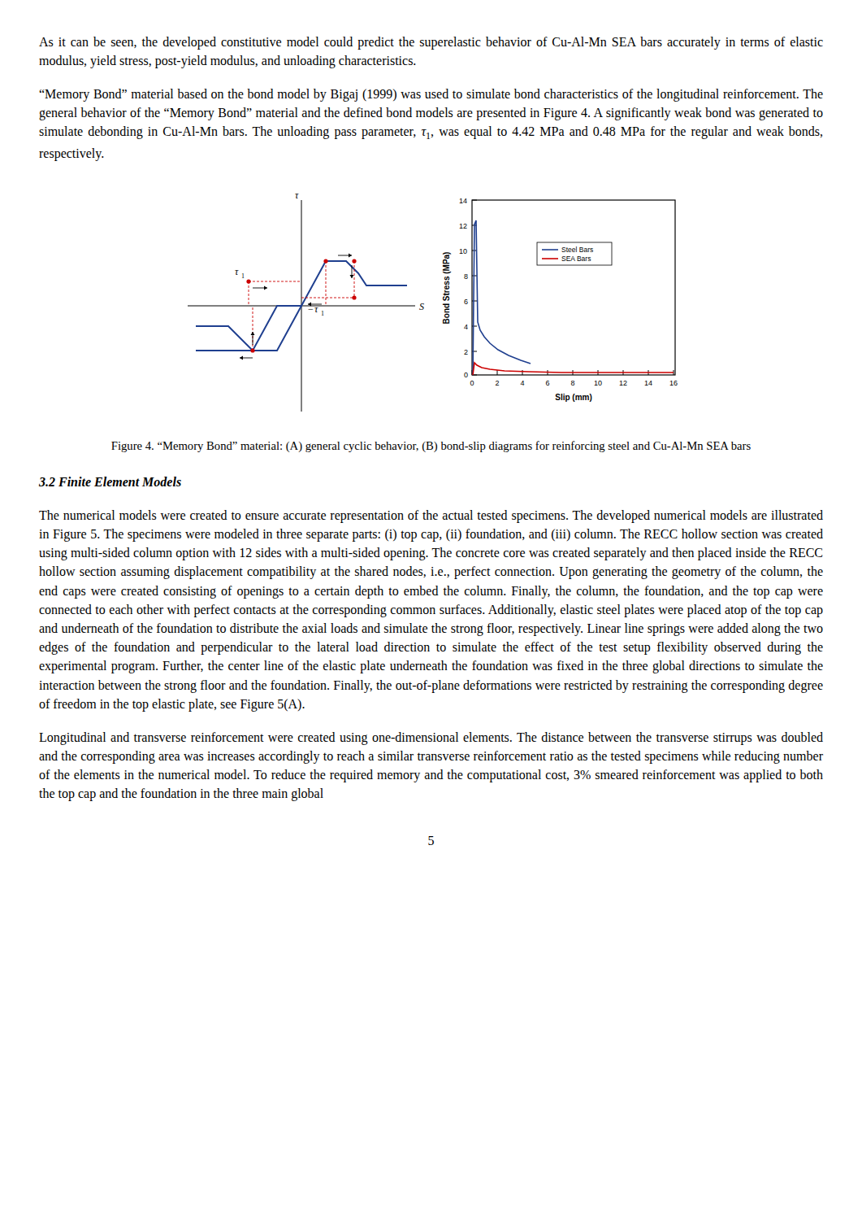As it can be seen, the developed constitutive model could predict the superelastic behavior of Cu-Al-Mn SEA bars accurately in terms of elastic modulus, yield stress, post-yield modulus, and unloading characteristics.
“Memory Bond” material based on the bond model by Bigaj (1999) was used to simulate bond characteristics of the longitudinal reinforcement. The general behavior of the “Memory Bond” material and the defined bond models are presented in Figure 4. A significantly weak bond was generated to simulate debonding in Cu-Al-Mn bars. The unloading pass parameter, τ1, was equal to 4.42 MPa and 0.48 MPa for the regular and weak bonds, respectively.
τ S τ 1 − τ 1 14 12 10 8 6 4 2 0 0 2 4 6 8 10 12 14 16 Slip (mm) Bond Stress (MPa) Steel Bars SEA Bars
Figure 4. “Memory Bond” material: (A) general cyclic behavior, (B) bond-slip diagrams for reinforcing steel and Cu-Al-Mn SEA bars
3.2 Finite Element Models
The numerical models were created to ensure accurate representation of the actual tested specimens. The developed numerical models are illustrated in Figure 5. The specimens were modeled in three separate parts: (i) top cap, (ii) foundation, and (iii) column. The RECC hollow section was created using multi-sided column option with 12 sides with a multi-sided opening. The concrete core was created separately and then placed inside the RECC hollow section assuming displacement compatibility at the shared nodes, i.e., perfect connection. Upon generating the geometry of the column, the end caps were created consisting of openings to a certain depth to embed the column. Finally, the column, the foundation, and the top cap were connected to each other with perfect contacts at the corresponding common surfaces. Additionally, elastic steel plates were placed atop of the top cap and underneath of the foundation to distribute the axial loads and simulate the strong floor, respectively. Linear line springs were added along the two edges of the foundation and perpendicular to the lateral load direction to simulate the effect of the test setup flexibility observed during the experimental program. Further, the center line of the elastic plate underneath the foundation was fixed in the three global directions to simulate the interaction between the strong floor and the foundation. Finally, the out-of-plane deformations were restricted by restraining the corresponding degree of freedom in the top elastic plate, see Figure 5(A).
Longitudinal and transverse reinforcement were created using one-dimensional elements. The distance between the transverse stirrups was doubled and the corresponding area was increases accordingly to reach a similar transverse reinforcement ratio as the tested specimens while reducing number of the elements in the numerical model. To reduce the required memory and the computational cost, 3% smeared reinforcement was applied to both the top cap and the foundation in the three main global
5